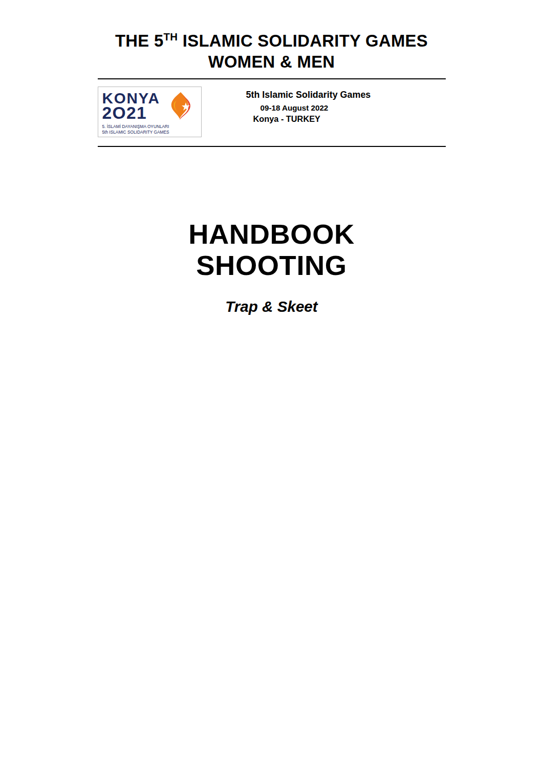THE 5TH ISLAMIC SOLIDARITY GAMES
WOMEN & MEN
KONYA 2O21
5. İSLAMİ DAYANIŞMA OYUNLARI
5th ISLAMIC SOLIDARITY GAMES
5th Islamic Solidarity Games
09-18 August 2022
Konya - TURKEY
HANDBOOK
SHOOTING
Trap & Skeet